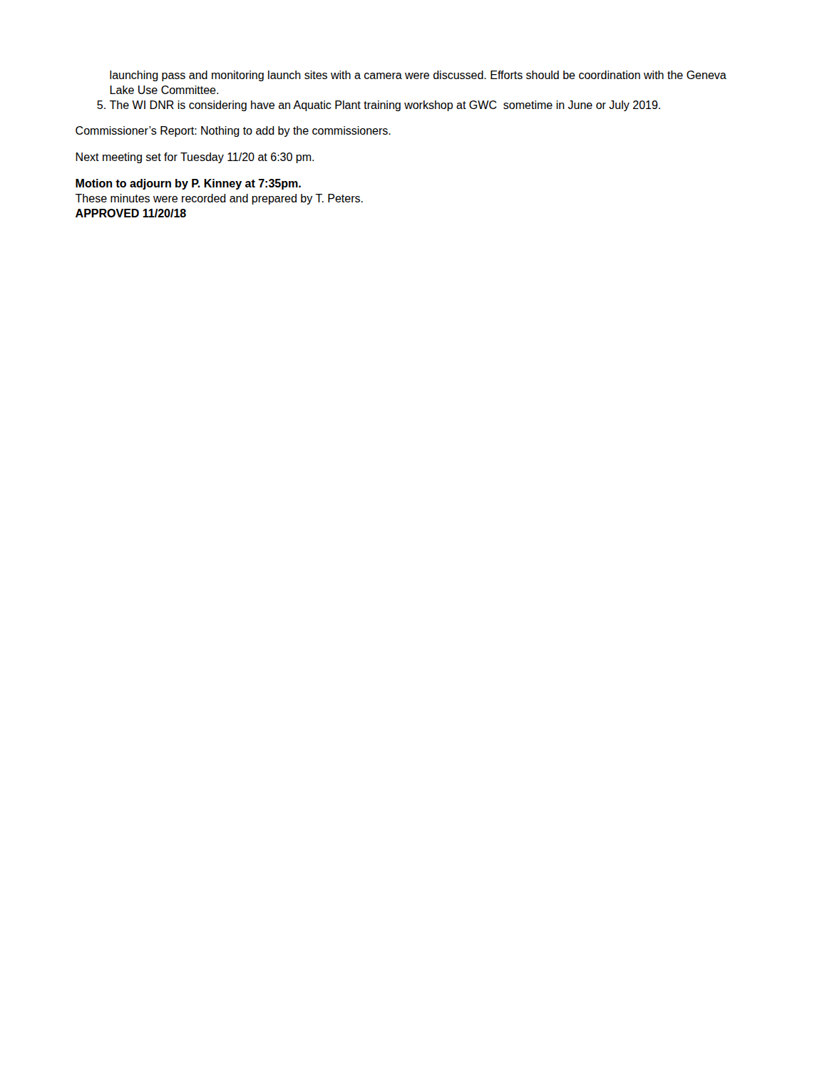launching pass and monitoring launch sites with a camera were discussed. Efforts should be coordination with the Geneva Lake Use Committee.
The WI DNR is considering have an Aquatic Plant training workshop at GWC sometime in June or July 2019.
Commissioner’s Report: Nothing to add by the commissioners.
Next meeting set for Tuesday 11/20 at 6:30 pm.
Motion to adjourn by P. Kinney at 7:35pm.
These minutes were recorded and prepared by T. Peters.
APPROVED 11/20/18